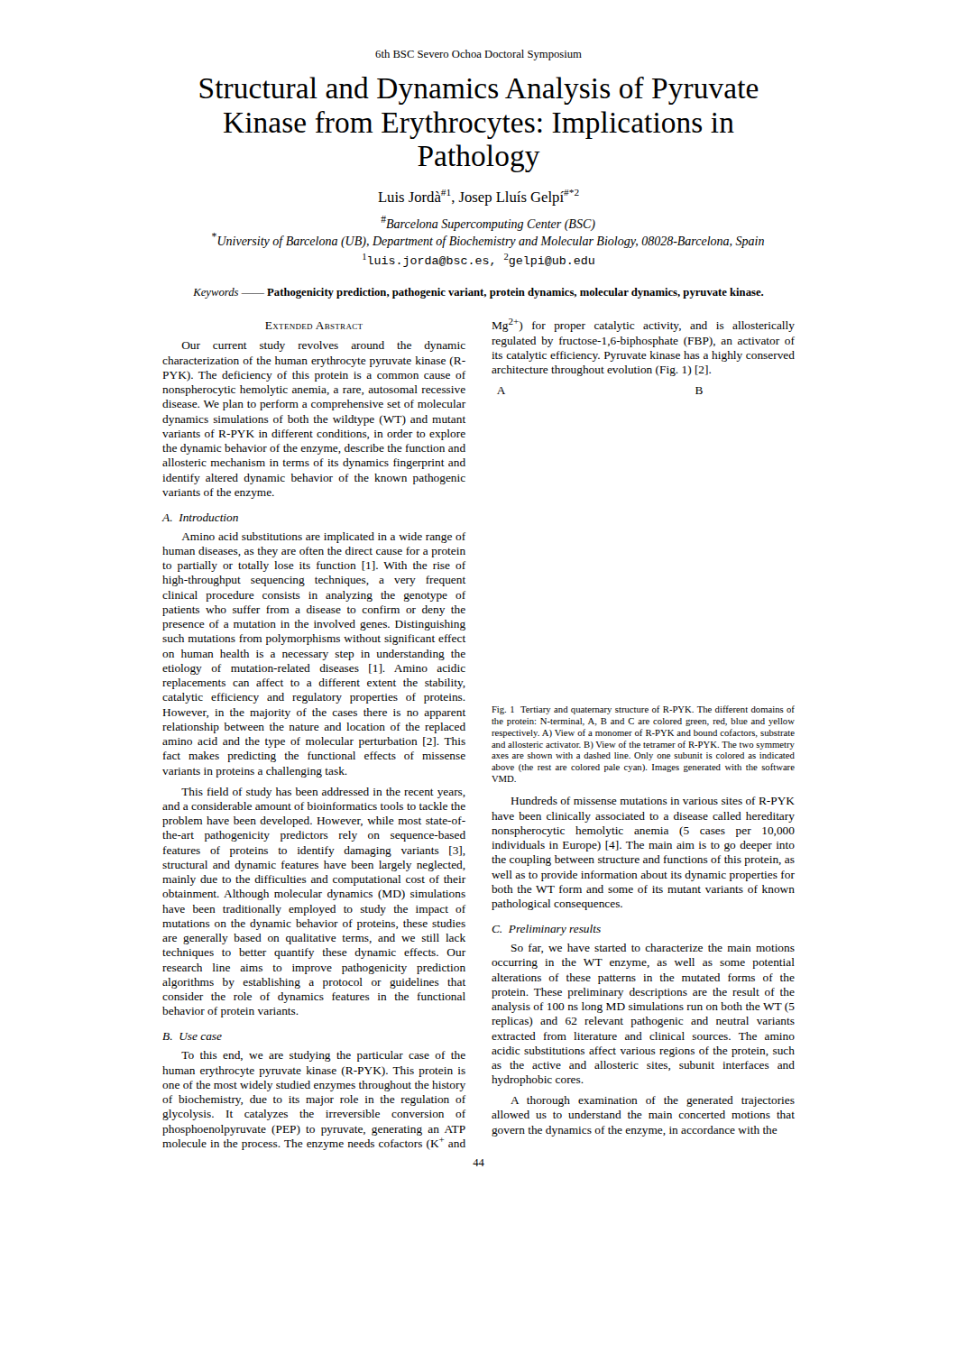6th BSC Severo Ochoa Doctoral Symposium
Structural and Dynamics Analysis of Pyruvate Kinase from Erythrocytes: Implications in Pathology
Luis Jordà#1, Josep Lluís Gelpí#*2
#Barcelona Supercomputing Center (BSC)
*University of Barcelona (UB), Department of Biochemistry and Molecular Biology, 08028-Barcelona, Spain
1luis.jorda@bsc.es, 2gelpi@ub.edu
Keywords —— Pathogenicity prediction, pathogenic variant, protein dynamics, molecular dynamics, pyruvate kinase.
Extended Abstract
Our current study revolves around the dynamic characterization of the human erythrocyte pyruvate kinase (R-PYK). The deficiency of this protein is a common cause of nonspherocytic hemolytic anemia, a rare, autosomal recessive disease. We plan to perform a comprehensive set of molecular dynamics simulations of both the wildtype (WT) and mutant variants of R-PYK in different conditions, in order to explore the dynamic behavior of the enzyme, describe the function and allosteric mechanism in terms of its dynamics fingerprint and identify altered dynamic behavior of the known pathogenic variants of the enzyme.
A. Introduction
Amino acid substitutions are implicated in a wide range of human diseases, as they are often the direct cause for a protein to partially or totally lose its function [1]. With the rise of high-throughput sequencing techniques, a very frequent clinical procedure consists in analyzing the genotype of patients who suffer from a disease to confirm or deny the presence of a mutation in the involved genes. Distinguishing such mutations from polymorphisms without significant effect on human health is a necessary step in understanding the etiology of mutation-related diseases [1]. Amino acidic replacements can affect to a different extent the stability, catalytic efficiency and regulatory properties of proteins. However, in the majority of the cases there is no apparent relationship between the nature and location of the replaced amino acid and the type of molecular perturbation [2]. This fact makes predicting the functional effects of missense variants in proteins a challenging task.
This field of study has been addressed in the recent years, and a considerable amount of bioinformatics tools to tackle the problem have been developed. However, while most state-of-the-art pathogenicity predictors rely on sequence-based features of proteins to identify damaging variants [3], structural and dynamic features have been largely neglected, mainly due to the difficulties and computational cost of their obtainment. Although molecular dynamics (MD) simulations have been traditionally employed to study the impact of mutations on the dynamic behavior of proteins, these studies are generally based on qualitative terms, and we still lack techniques to better quantify these dynamic effects. Our research line aims to improve pathogenicity prediction algorithms by establishing a protocol or guidelines that consider the role of dynamics features in the functional behavior of protein variants.
B. Use case
To this end, we are studying the particular case of the human erythrocyte pyruvate kinase (R-PYK). This protein is one of the most widely studied enzymes throughout the history of biochemistry, due to its major role in the regulation of glycolysis. It catalyzes the irreversible conversion of phosphoenolpyruvate (PEP) to pyruvate, generating an ATP molecule in the process. The enzyme needs cofactors (K+ and Mg2+) for proper catalytic activity, and is allosterically regulated by fructose-1,6-biphosphate (FBP), an activator of its catalytic efficiency. Pyruvate kinase has a highly conserved architecture throughout evolution (Fig. 1) [2].
AB
Fig. 1 Tertiary and quaternary structure of R-PYK. The different domains of the protein: N-terminal, A, B and C are colored green, red, blue and yellow respectively. A) View of a monomer of R-PYK and bound cofactors, substrate and allosteric activator. B) View of the tetramer of R-PYK. The two symmetry axes are shown with a dashed line. Only one subunit is colored as indicated above (the rest are colored pale cyan). Images generated with the software VMD.
Hundreds of missense mutations in various sites of R-PYK have been clinically associated to a disease called hereditary nonspherocytic hemolytic anemia (5 cases per 10,000 individuals in Europe) [4]. The main aim is to go deeper into the coupling between structure and functions of this protein, as well as to provide information about its dynamic properties for both the WT form and some of its mutant variants of known pathological consequences.
C. Preliminary results
So far, we have started to characterize the main motions occurring in the WT enzyme, as well as some potential alterations of these patterns in the mutated forms of the protein. These preliminary descriptions are the result of the analysis of 100 ns long MD simulations run on both the WT (5 replicas) and 62 relevant pathogenic and neutral variants extracted from literature and clinical sources. The amino acidic substitutions affect various regions of the protein, such as the active and allosteric sites, subunit interfaces and hydrophobic cores.
A thorough examination of the generated trajectories allowed us to understand the main concerted motions that govern the dynamics of the enzyme, in accordance with the
44